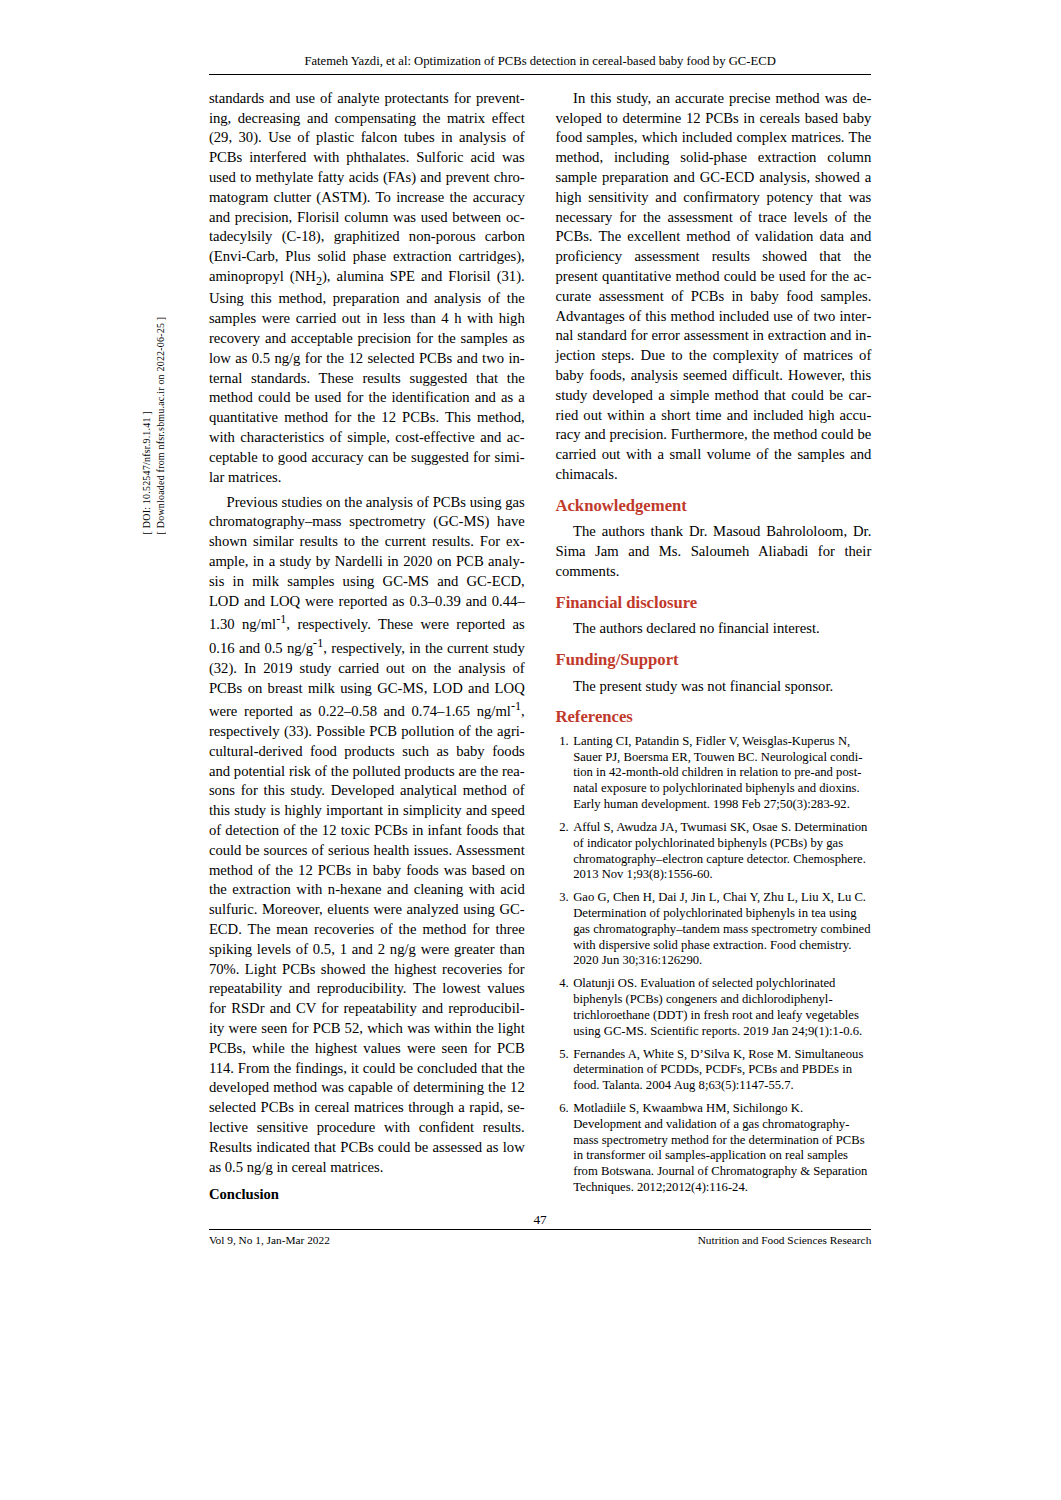[ DOI: 10.52547/nfsr.9.1.41 ] [ Downloaded from nfsr.sbmu.ac.ir on 2022-06-25 ]
Fatemeh Yazdi, et al: Optimization of PCBs detection in cereal-based baby food by GC-ECD
standards and use of analyte protectants for preventing, decreasing and compensating the matrix effect (29, 30). Use of plastic falcon tubes in analysis of PCBs interfered with phthalates. Sulforic acid was used to methylate fatty acids (FAs) and prevent chromatogram clutter (ASTM). To increase the accuracy and precision, Florisil column was used between octadecylsily (C-18), graphitized non-porous carbon (Envi-Carb, Plus solid phase extraction cartridges), aminopropyl (NH2), alumina SPE and Florisil (31). Using this method, preparation and analysis of the samples were carried out in less than 4 h with high recovery and acceptable precision for the samples as low as 0.5 ng/g for the 12 selected PCBs and two internal standards. These results suggested that the method could be used for the identification and as a quantitative method for the 12 PCBs. This method, with characteristics of simple, cost-effective and acceptable to good accuracy can be suggested for similar matrices.
Previous studies on the analysis of PCBs using gas chromatography–mass spectrometry (GC-MS) have shown similar results to the current results. For example, in a study by Nardelli in 2020 on PCB analysis in milk samples using GC-MS and GC-ECD, LOD and LOQ were reported as 0.3–0.39 and 0.44–1.30 ng/ml-1, respectively. These were reported as 0.16 and 0.5 ng/g-1, respectively, in the current study (32). In 2019 study carried out on the analysis of PCBs on breast milk using GC-MS, LOD and LOQ were reported as 0.22–0.58 and 0.74–1.65 ng/ml-1, respectively (33). Possible PCB pollution of the agricultural-derived food products such as baby foods and potential risk of the polluted products are the reasons for this study. Developed analytical method of this study is highly important in simplicity and speed of detection of the 12 toxic PCBs in infant foods that could be sources of serious health issues. Assessment method of the 12 PCBs in baby foods was based on the extraction with n-hexane and cleaning with acid sulfuric. Moreover, eluents were analyzed using GC-ECD. The mean recoveries of the method for three spiking levels of 0.5, 1 and 2 ng/g were greater than 70%. Light PCBs showed the highest recoveries for repeatability and reproducibility. The lowest values for RSDr and CV for repeatability and reproducibility were seen for PCB 52, which was within the light PCBs, while the highest values were seen for PCB 114. From the findings, it could be concluded that the developed method was capable of determining the 12 selected PCBs in cereal matrices through a rapid, selective sensitive procedure with confident results. Results indicated that PCBs could be assessed as low as 0.5 ng/g in cereal matrices.
Conclusion
In this study, an accurate precise method was developed to determine 12 PCBs in cereals based baby food samples, which included complex matrices. The method, including solid-phase extraction column sample preparation and GC-ECD analysis, showed a high sensitivity and confirmatory potency that was necessary for the assessment of trace levels of the PCBs. The excellent method of validation data and proficiency assessment results showed that the present quantitative method could be used for the accurate assessment of PCBs in baby food samples. Advantages of this method included use of two internal standard for error assessment in extraction and injection steps. Due to the complexity of matrices of baby foods, analysis seemed difficult. However, this study developed a simple method that could be carried out within a short time and included high accuracy and precision. Furthermore, the method could be carried out with a small volume of the samples and chimacals.
Acknowledgement
The authors thank Dr. Masoud Bahrololoom, Dr. Sima Jam and Ms. Saloumeh Aliabadi for their comments.
Financial disclosure
The authors declared no financial interest.
Funding/Support
The present study was not financial sponsor.
References
Lanting CI, Patandin S, Fidler V, Weisglas-Kuperus N, Sauer PJ, Boersma ER, Touwen BC. Neurological condition in 42-month-old children in relation to pre-and postnatal exposure to polychlorinated biphenyls and dioxins. Early human development. 1998 Feb 27;50(3):283-92.
Afful S, Awudza JA, Twumasi SK, Osae S. Determination of indicator polychlorinated biphenyls (PCBs) by gas chromatography–electron capture detector. Chemosphere. 2013 Nov 1;93(8):1556-60.
Gao G, Chen H, Dai J, Jin L, Chai Y, Zhu L, Liu X, Lu C. Determination of polychlorinated biphenyls in tea using gas chromatography–tandem mass spectrometry combined with dispersive solid phase extraction. Food chemistry. 2020 Jun 30;316:126290.
Olatunji OS. Evaluation of selected polychlorinated biphenyls (PCBs) congeners and dichlorodiphenyltrichloroethane (DDT) in fresh root and leafy vegetables using GC-MS. Scientific reports. 2019 Jan 24;9(1):1-0.6.
Fernandes A, White S, D’Silva K, Rose M. Simultaneous determination of PCDDs, PCDFs, PCBs and PBDEs in food. Talanta. 2004 Aug 8;63(5):1147-55.7.
Motladiile S, Kwaambwa HM, Sichilongo K. Development and validation of a gas chromatography-mass spectrometry method for the determination of PCBs in transformer oil samples-application on real samples from Botswana. Journal of Chromatography & Separation Techniques. 2012;2012(4):116-24.
47
Vol 9, No 1, Jan-Mar 2022
Nutrition and Food Sciences Research